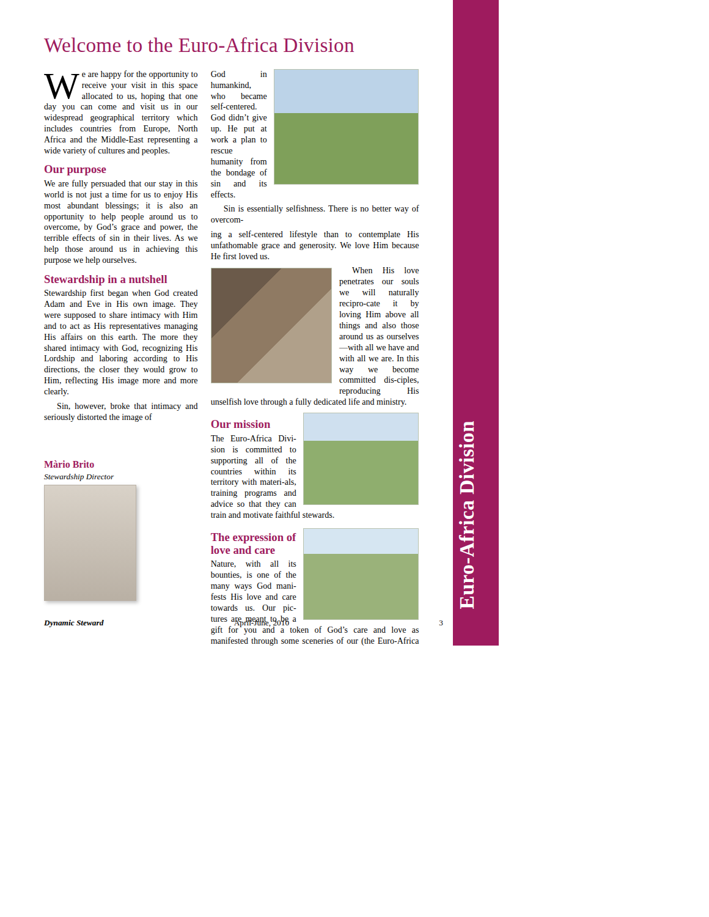Euro-Africa Division
Welcome to the Euro-Africa Division
We are happy for the opportunity to receive your visit in this space allocated to us, hoping that one day you can come and visit us in our widespread geographical territory which includes countries from Europe, North Africa and the Middle-East representing a wide variety of cultures and peoples.
Our purpose
We are fully persuaded that our stay in this world is not just a time for us to enjoy His most abundant blessings; it is also an opportunity to help people around us to overcome, by God’s grace and power, the terrible effects of sin in their lives. As we help those around us in achieving this purpose we help ourselves.
Stewardship in a nutshell
Stewardship first began when God created Adam and Eve in His own image. They were supposed to share intimacy with Him and to act as His representatives managing His affairs on this earth. The more they shared intimacy with God, recognizing His Lordship and laboring according to His directions, the closer they would grow to Him, reflecting His image more and more clearly.
Sin, however, broke that intimacy and seriously distorted the image of
Màrio Brito
Stewardship Director
God in humankind, who became self-centered. God didn’t give up. He put at work a plan to rescue humanity from the bondage of sin and its effects.
Sin is essentially selfishness. There is no better way of overcom-
ing a self-centered lifestyle than to contemplate His unfathomable grace and generosity. We love Him because He first loved us.
When His love penetrates our souls we will naturally recipro-cate it by loving Him above all things and also those around us as ourselves—with all we have and with all we are. In this way we become committed dis-ciples, reproducing His unselfish love through a fully dedicated life and ministry.
Our mission
The Euro-Africa Divi-sion is committed to supporting all of the countries within its territory with materi-als, training programs and advice so that they can train and motivate faithful stewards.
The expression of love and care
Nature, with all its bounties, is one of the many ways God mani-fests His love and care towards us. Our pic-tures are meant to be a gift for you and a token of God’s care and love as manifested through some sceneries of our (the Euro-Africa Divi-sion) territory.
Dynamic Steward
April-June, 2010
3